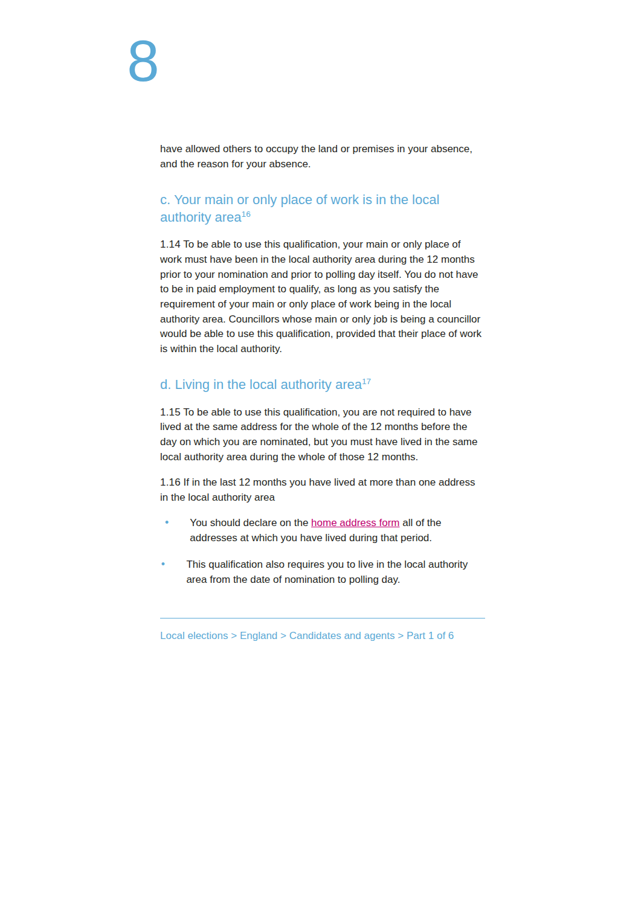8
have allowed others to occupy the land or premises in your absence, and the reason for your absence.
c. Your main or only place of work is in the local authority area16
1.14 To be able to use this qualification, your main or only place of work must have been in the local authority area during the 12 months prior to your nomination and prior to polling day itself. You do not have to be in paid employment to qualify, as long as you satisfy the requirement of your main or only place of work being in the local authority area. Councillors whose main or only job is being a councillor would be able to use this qualification, provided that their place of work is within the local authority.
d. Living in the local authority area17
1.15 To be able to use this qualification, you are not required to have lived at the same address for the whole of the 12 months before the day on which you are nominated, but you must have lived in the same local authority area during the whole of those 12 months.
1.16 If in the last 12 months you have lived at more than one address in the local authority area
You should declare on the home address form all of the addresses at which you have lived during that period.
This qualification also requires you to live in the local authority area from the date of nomination to polling day.
Local elections > England > Candidates and agents > Part 1 of 6